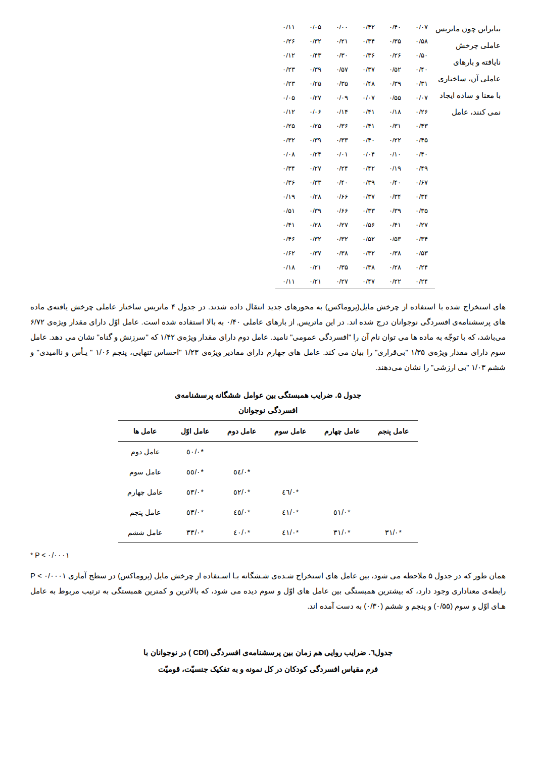بنابراین چون ماتریس عاملی چرخش نایافته و بارهای عاملی آن، ساختاری با معنا و ساده ایجاد نمی کنند، عامل
| ۰/۱۱ | ۰/۰۵ | ۰/۰۰ | ۰/۴۲ | ۰/۴۰ | ۰/۰۷ |
| ۰/۲۶ | ۰/۳۲ | ۰/۲۱ | ۰/۳۴ | ۰/۳۵ | ۰/۵۸ |
| ۰/۱۲ | ۰/۴۳ | ۰/۳۰ | ۰/۳۶ | ۰/۲۶ | ۰/۵۰ |
| ۰/۲۳ | ۰/۳۹ | ۰/۵۷ | ۰/۳۷ | ۰/۵۲ | ۰/۴۰ |
| ۰/۲۳ | ۰/۲۵ | ۰/۳۵ | ۰/۴۸ | ۰/۳۹ | ۰/۳۱ |
| ۰/۰۵ | ۰/۲۷ | ۰/۰۹ | ۰/۰۷ | ۰/۵۵ | ۰/۰۷ |
| ۰/۱۲ | ۰/۰۶ | ۰/۱۴ | ۰/۴۱ | ۰/۱۸ | ۰/۲۶ |
| ۰/۲۵ | ۰/۲۵ | ۰/۳۶ | ۰/۴۱ | ۰/۳۱ | ۰/۴۳ |
| ۰/۳۲ | ۰/۳۹ | ۰/۳۳ | ۰/۴۰ | ۰/۲۲ | ۰/۴۵ |
| ۰/۰۸ | ۰/۲۴ | ۰/۰۱ | ۰/۰۴ | ۰/۱۰ | ۰/۴۰ |
| ۰/۳۴ | ۰/۲۷ | ۰/۲۴ | ۰/۴۲ | ۰/۱۹ | ۰/۴۹ |
| ۰/۳۶ | ۰/۳۳ | ۰/۴۰ | ۰/۳۹ | ۰/۴۰ | ۰/۶۷ |
| ۰/۱۹ | ۰/۲۸ | ۰/۶۶ | ۰/۳۷ | ۰/۳۴ | ۰/۳۴ |
| ۰/۵۱ | ۰/۳۹ | ۰/۶۶ | ۰/۳۳ | ۰/۳۹ | ۰/۳۵ |
| ۰/۴۱ | ۰/۲۸ | ۰/۲۷ | ۰/۵۶ | ۰/۴۱ | ۰/۲۷ |
| ۰/۴۶ | ۰/۳۲ | ۰/۳۲ | ۰/۵۲ | ۰/۵۳ | ۰/۳۴ |
| ۰/۶۲ | ۰/۳۷ | ۰/۳۸ | ۰/۳۲ | ۰/۳۸ | ۰/۵۳ |
| ۰/۱۸ | ۰/۲۱ | ۰/۳۵ | ۰/۳۸ | ۰/۲۸ | ۰/۲۴ |
| ۰/۱۱ | ۰/۲۱ | ۰/۲۷ | ۰/۴۷ | ۰/۲۲ | ۰/۲۴ |
های استخراج شده با استفاده از چرخش مایل(پروماکس) به محورهای جدید انتقال داده شدند. در جدول ۴ ماتریس ساختار عاملی چرخش یافته‌ی ماده های پرسشنامه‌ی افسردگی نوجوانان درج شده اند. در این ماتریس, از بارهای عاملی ۰/۴۰ به بالا استفاده شده است. عامل اوّل دارای مقدار ویژه‌ی ۶/۷۲ می‌باشد، که با توجّه به ماده‌ ها می توان نام آن را "افسردگی عمومی" نامید. عامل دوم دارای مقدار ویژه‌ی ۱/۴۲ که "سرزنش و گناه" نشان می دهد. عامل سوم دارای مقدار ویژه‌ی ۱/۳۵ "بی‌قراری" را بیان می کند. عامل های چهارم دارای مقادیر ویژه‌ی ۱/۲۳ "احساس تنهایی، پنجم ۱/۰۶ " یـأس و ناامیدی" و ششم ۱/۰۳ "بی ارزشی" را نشان می‌دهند.
جدول ۵. ضرایب همبستگی بین عوامل ششگانه پرسشنامه‌ی
افسردگی نوجوانان
| عامل پنجم | عامل چهارم | عامل سوم | عامل دوم | عامل اوّل | عامل ها |
| --- | --- | --- | --- | --- | --- |
| | | | | *۰/٥۰ | عامل دوم |
| | | | *۰/٥٤ | *۰/٥٥ | عامل سوم |
| | | *۰/٤٦ | *۰/٥٢ | *۰/٥٣ | عامل چهارم |
| | *۰/٥١ | *۰/٤١ | *۰/٤٥ | *۰/٥٣ | عامل پنجم |
| *۰/٣١ | *۰/٣١ | *۰/٤١ | *۰/٤۰ | *۰/٣٣ | عامل ششم |
* P < ۰/۰۰۰۱
همان طور که در جدول ۵ ملاحظه می شود، بین عامل های استخراج شـده‌ی شـشگانه بـا اسـتفاده از چرخش مایل (پروماکس) در سطح آماری P < ۰/۰۰۰۱ رابطه‌ی معناداری وجود دارد، که بیشترین همبستگی بین عامل های اوّل و سوم دیده می شود، که بالاترین و کمترین همبستگی به ترتیب مربوط به عامل هـای اوّل و سوم (۰/۵۵) و پنجم و ششم (۰/۳۰) به دست آمده اند.
جدول٦. ضرایب روایی هم زمان بین پرسشنامه‌ی افسردگی (CDI ) در نوجوانان با
فرم مقیاس افسردگی کودکان در کل نمونه و به تفکیک جنسیّت، قومیّت